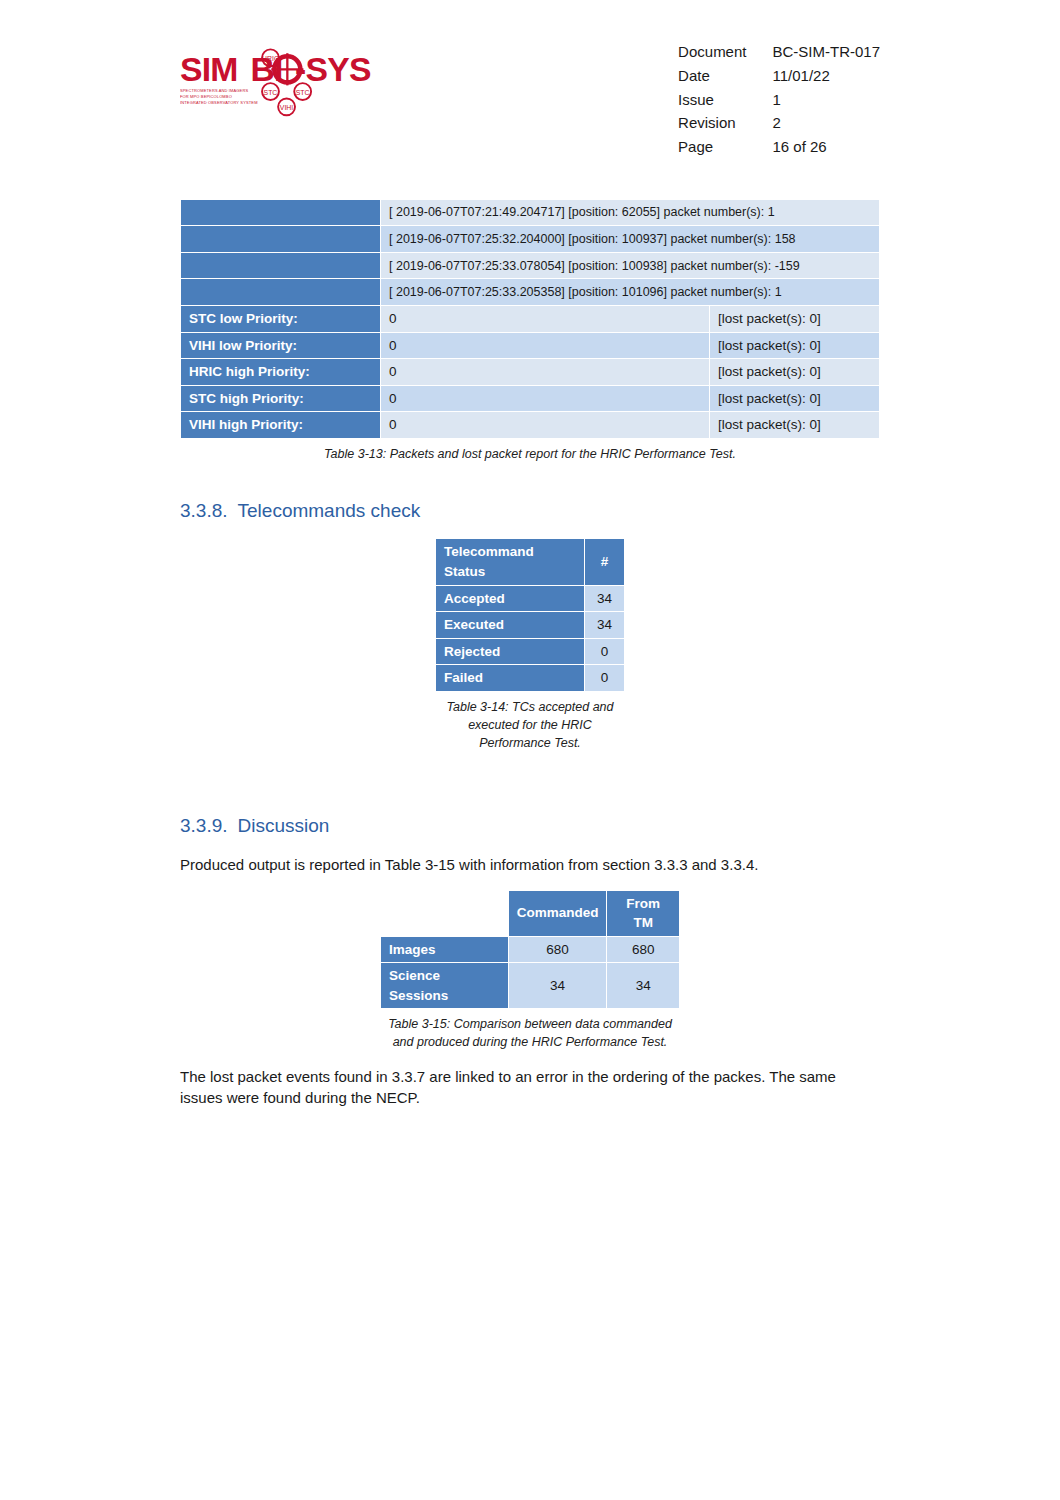SIM BI -SYS HRIC STC STC VIHI SPECTROMETERS AND IMAGERS FOR MPO BEPICOLOMBO INTEGRATED OBSERVATORY SYSTEM
| Document | BC-SIM-TR-017 |
| Date | 11/01/22 |
| Issue | 1 |
| Revision | 2 |
| Page | 16 of 26 |
Table 3-13: Packets and lost packet report for the HRIC Performance Test.
| | [ 2019-06-07T07:21:49.204717] [position: 62055] packet number(s): 1 |
| | [ 2019-06-07T07:25:32.204000] [position: 100937] packet number(s): 158 |
| | [ 2019-06-07T07:25:33.078054] [position: 100938] packet number(s): -159 |
| | [ 2019-06-07T07:25:33.205358] [position: 101096] packet number(s): 1 |
| STC low Priority: | 0 | [lost packet(s): 0] |
| VIHI low Priority: | 0 | [lost packet(s): 0] |
| HRIC high Priority: | 0 | [lost packet(s): 0] |
| STC high Priority: | 0 | [lost packet(s): 0] |
| VIHI high Priority: | 0 | [lost packet(s): 0] |
3.3.8. Telecommands check
Table 3-14: TCs accepted and executed for the HRIC Performance Test.
| Telecommand Status | # |
| Accepted | 34 |
| Executed | 34 |
| Rejected | 0 |
| Failed | 0 |
3.3.9. Discussion
Produced output is reported in Table 3-15 with information from section 3.3.3 and 3.3.4.
Table 3-15: Comparison between data commanded and produced during the HRIC Performance Test.
| | Commanded | From TM |
| Images | 680 | 680 |
| Science Sessions | 34 | 34 |
The lost packet events found in 3.3.7 are linked to an error in the ordering of the packes. The same issues were found during the NECP.